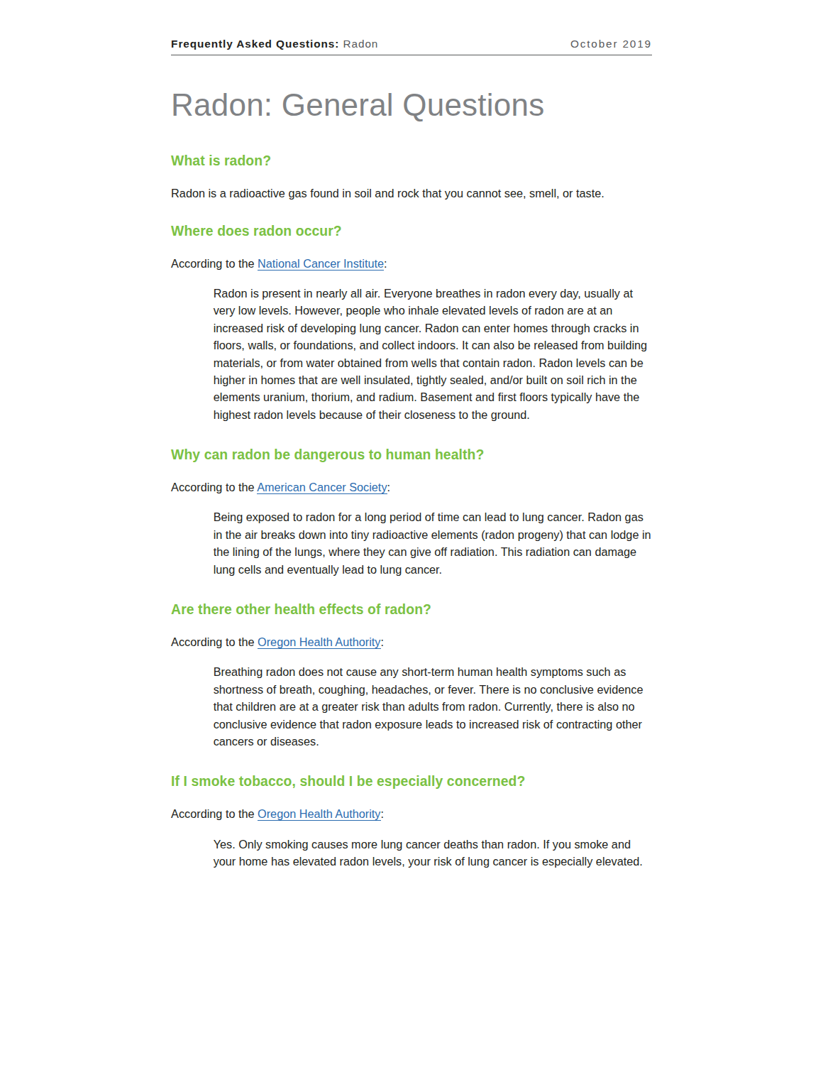Frequently Asked Questions: Radon
October 2019
Radon: General Questions
What is radon?
Radon is a radioactive gas found in soil and rock that you cannot see, smell, or taste.
Where does radon occur?
According to the National Cancer Institute:
Radon is present in nearly all air. Everyone breathes in radon every day, usually at very low levels. However, people who inhale elevated levels of radon are at an increased risk of developing lung cancer. Radon can enter homes through cracks in floors, walls, or foundations, and collect indoors. It can also be released from building materials, or from water obtained from wells that contain radon. Radon levels can be higher in homes that are well insulated, tightly sealed, and/or built on soil rich in the elements uranium, thorium, and radium. Basement and first floors typically have the highest radon levels because of their closeness to the ground.
Why can radon be dangerous to human health?
According to the American Cancer Society:
Being exposed to radon for a long period of time can lead to lung cancer. Radon gas in the air breaks down into tiny radioactive elements (radon progeny) that can lodge in the lining of the lungs, where they can give off radiation. This radiation can damage lung cells and eventually lead to lung cancer.
Are there other health effects of radon?
According to the Oregon Health Authority:
Breathing radon does not cause any short-term human health symptoms such as shortness of breath, coughing, headaches, or fever. There is no conclusive evidence that children are at a greater risk than adults from radon. Currently, there is also no conclusive evidence that radon exposure leads to increased risk of contracting other cancers or diseases.
If I smoke tobacco, should I be especially concerned?
According to the Oregon Health Authority:
Yes. Only smoking causes more lung cancer deaths than radon. If you smoke and your home has elevated radon levels, your risk of lung cancer is especially elevated.